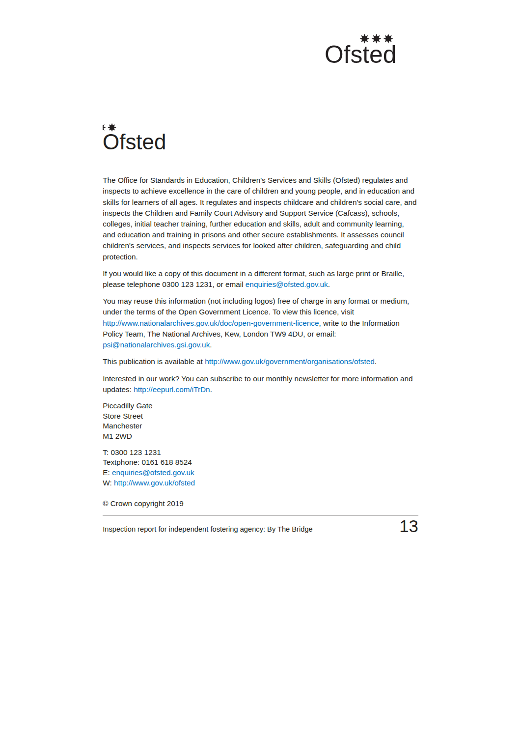The Office for Standards in Education, Children's Services and Skills (Ofsted) regulates and inspects to achieve excellence in the care of children and young people, and in education and skills for learners of all ages. It regulates and inspects childcare and children's social care, and inspects the Children and Family Court Advisory and Support Service (Cafcass), schools, colleges, initial teacher training, further education and skills, adult and community learning, and education and training in prisons and other secure establishments. It assesses council children's services, and inspects services for looked after children, safeguarding and child protection.
If you would like a copy of this document in a different format, such as large print or Braille, please telephone 0300 123 1231, or email enquiries@ofsted.gov.uk.
You may reuse this information (not including logos) free of charge in any format or medium, under the terms of the Open Government Licence. To view this licence, visit http://www.nationalarchives.gov.uk/doc/open-government-licence, write to the Information Policy Team, The National Archives, Kew, London TW9 4DU, or email: psi@nationalarchives.gsi.gov.uk.
This publication is available at http://www.gov.uk/government/organisations/ofsted.
Interested in our work? You can subscribe to our monthly newsletter for more information and updates: http://eepurl.com/iTrDn.
Piccadilly Gate
Store Street
Manchester
M1 2WD
T: 0300 123 1231
Textphone: 0161 618 8524
E: enquiries@ofsted.gov.uk
W: http://www.gov.uk/ofsted
© Crown copyright 2019
Inspection report for independent fostering agency: By The Bridge
13